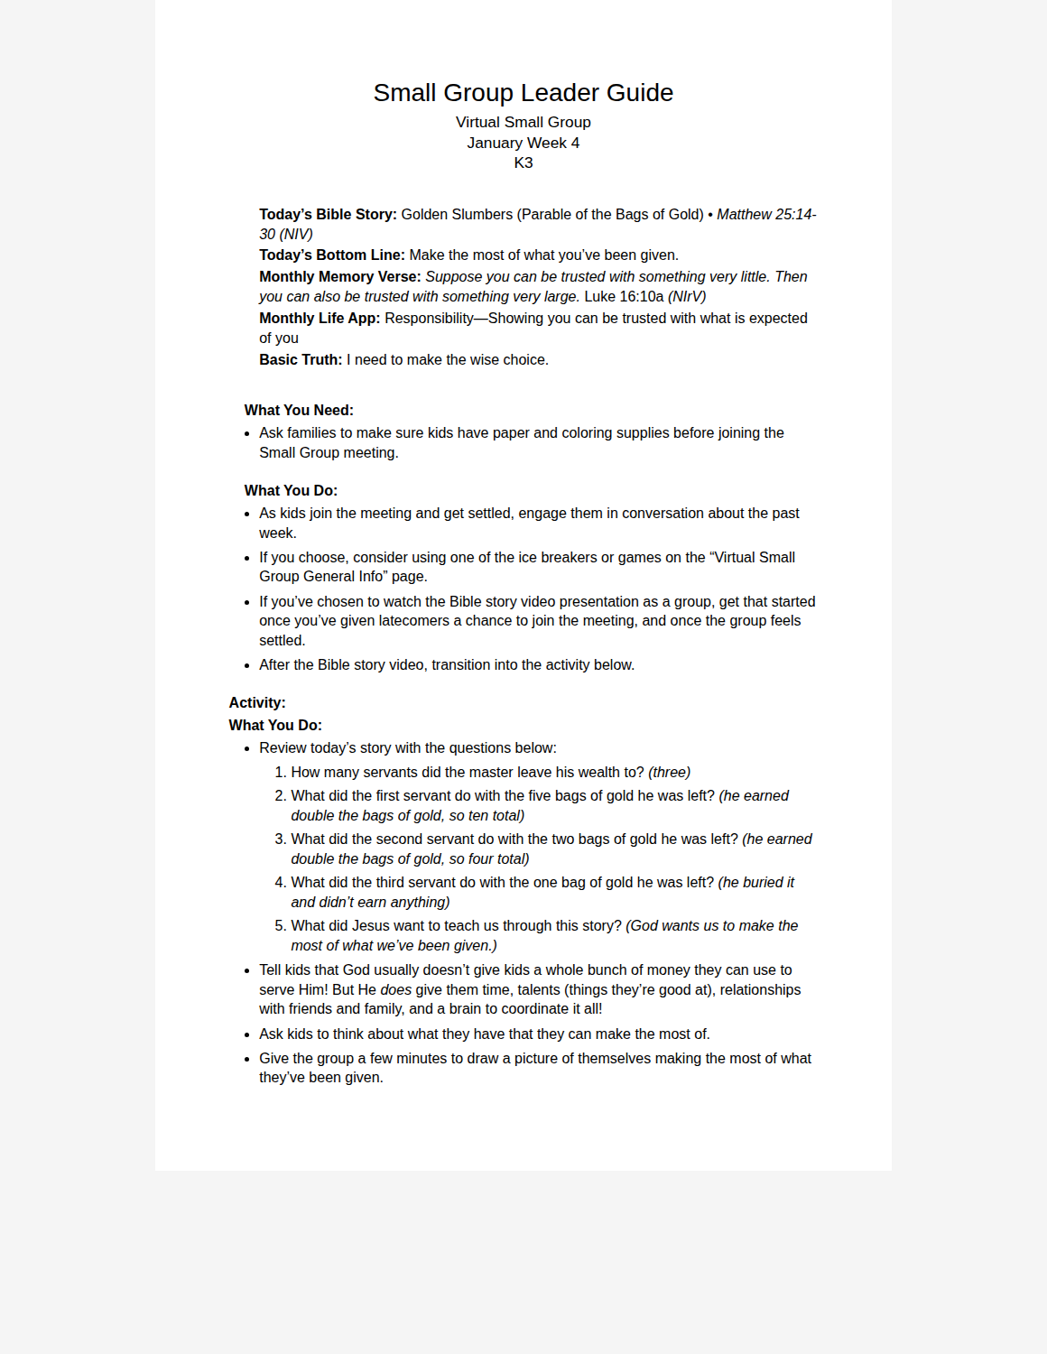Small Group Leader Guide
Virtual Small Group
January Week 4
K3
Today’s Bible Story: Golden Slumbers (Parable of the Bags of Gold) • Matthew 25:14-30 (NIV)
Today’s Bottom Line: Make the most of what you’ve been given.
Monthly Memory Verse: Suppose you can be trusted with something very little. Then you can also be trusted with something very large. Luke 16:10a (NIrV)
Monthly Life App: Responsibility—Showing you can be trusted with what is expected of you
Basic Truth: I need to make the wise choice.
What You Need:
Ask families to make sure kids have paper and coloring supplies before joining the Small Group meeting.
What You Do:
As kids join the meeting and get settled, engage them in conversation about the past week.
If you choose, consider using one of the ice breakers or games on the “Virtual Small Group General Info” page.
If you’ve chosen to watch the Bible story video presentation as a group, get that started once you’ve given latecomers a chance to join the meeting, and once the group feels settled.
After the Bible story video, transition into the activity below.
Activity:
What You Do:
Review today’s story with the questions below:
How many servants did the master leave his wealth to? (three)
What did the first servant do with the five bags of gold he was left? (he earned double the bags of gold, so ten total)
What did the second servant do with the two bags of gold he was left? (he earned double the bags of gold, so four total)
What did the third servant do with the one bag of gold he was left? (he buried it and didn’t earn anything)
What did Jesus want to teach us through this story? (God wants us to make the most of what we’ve been given.)
Tell kids that God usually doesn’t give kids a whole bunch of money they can use to serve Him! But He does give them time, talents (things they’re good at), relationships with friends and family, and a brain to coordinate it all!
Ask kids to think about what they have that they can make the most of.
Give the group a few minutes to draw a picture of themselves making the most of what they’ve been given.